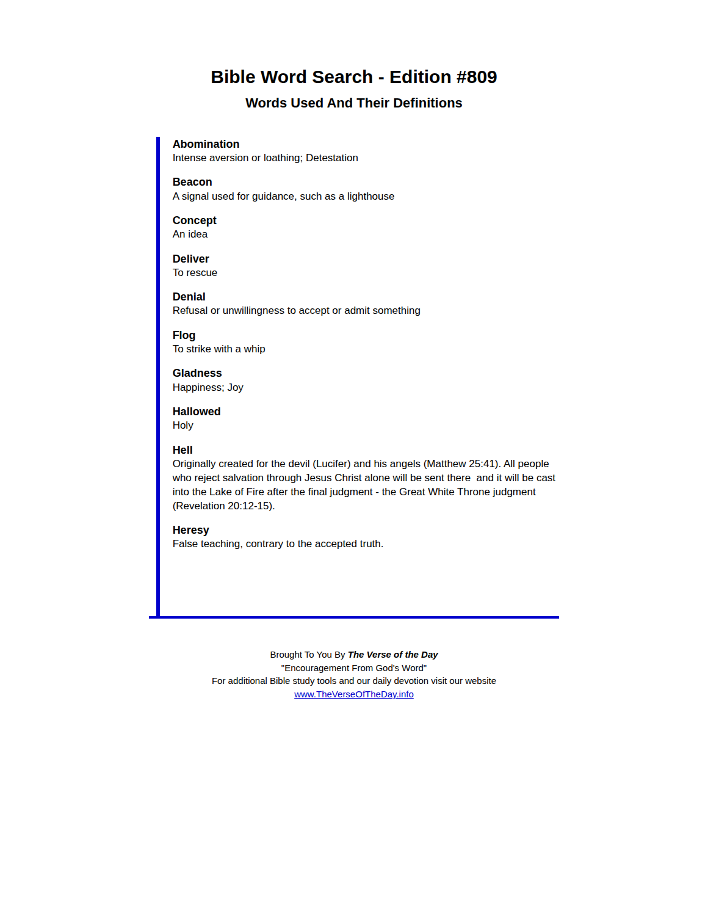Bible Word Search - Edition #809
Words Used And Their Definitions
Abomination
Intense aversion or loathing; Detestation
Beacon
A signal used for guidance, such as a lighthouse
Concept
An idea
Deliver
To rescue
Denial
Refusal or unwillingness to accept or admit something
Flog
To strike with a whip
Gladness
Happiness; Joy
Hallowed
Holy
Hell
Originally created for the devil (Lucifer) and his angels (Matthew 25:41). All people who reject salvation through Jesus Christ alone will be sent there and it will be cast into the Lake of Fire after the final judgment - the Great White Throne judgment (Revelation 20:12-15).
Heresy
False teaching, contrary to the accepted truth.
Brought To You By The Verse of the Day
"Encouragement From God's Word"
For additional Bible study tools and our daily devotion visit our website
www.TheVerseOfTheDay.info